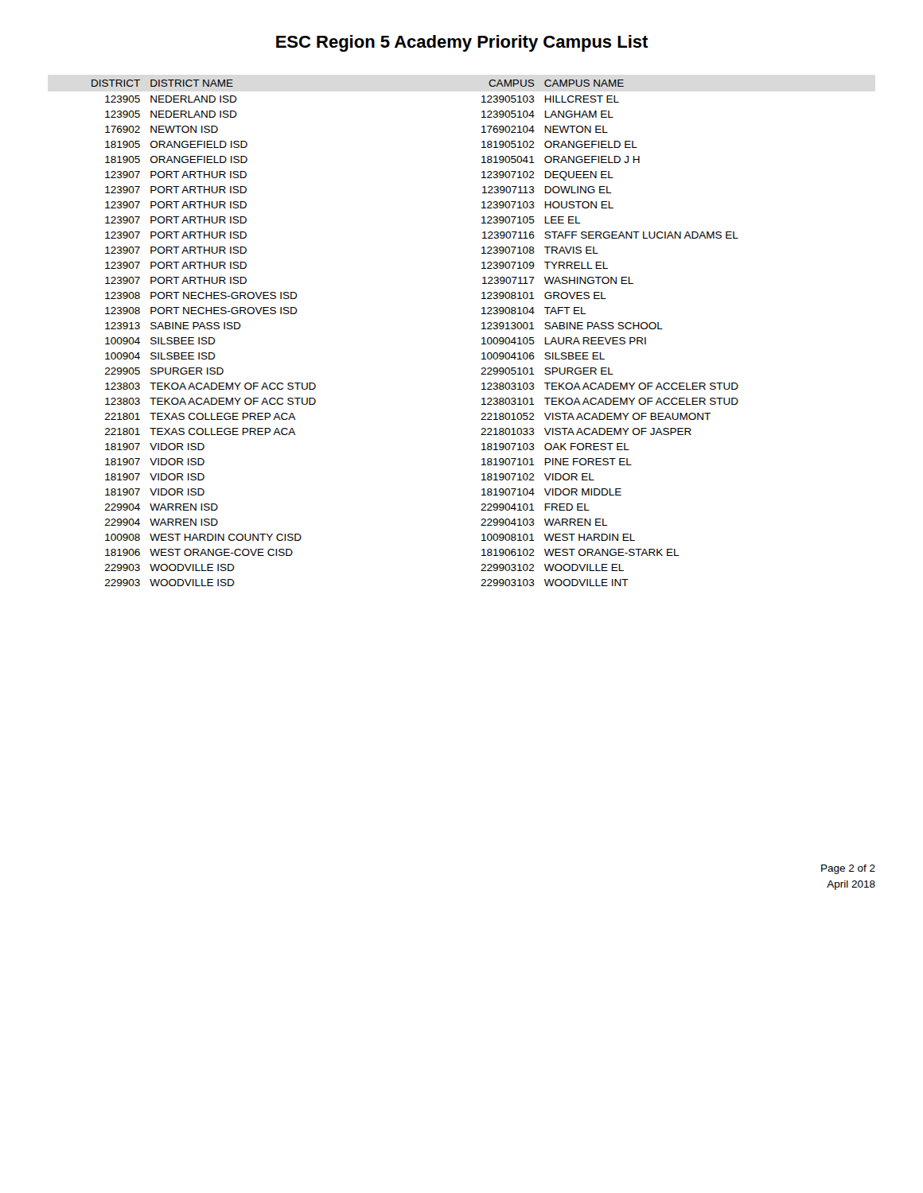ESC Region 5 Academy Priority Campus List
| DISTRICT | DISTRICT NAME | CAMPUS | CAMPUS NAME |
| --- | --- | --- | --- |
| 123905 | NEDERLAND ISD | 123905103 | HILLCREST EL |
| 123905 | NEDERLAND ISD | 123905104 | LANGHAM EL |
| 176902 | NEWTON ISD | 176902104 | NEWTON EL |
| 181905 | ORANGEFIELD ISD | 181905102 | ORANGEFIELD EL |
| 181905 | ORANGEFIELD ISD | 181905041 | ORANGEFIELD J H |
| 123907 | PORT ARTHUR ISD | 123907102 | DEQUEEN EL |
| 123907 | PORT ARTHUR ISD | 123907113 | DOWLING EL |
| 123907 | PORT ARTHUR ISD | 123907103 | HOUSTON EL |
| 123907 | PORT ARTHUR ISD | 123907105 | LEE EL |
| 123907 | PORT ARTHUR ISD | 123907116 | STAFF SERGEANT LUCIAN ADAMS EL |
| 123907 | PORT ARTHUR ISD | 123907108 | TRAVIS EL |
| 123907 | PORT ARTHUR ISD | 123907109 | TYRRELL EL |
| 123907 | PORT ARTHUR ISD | 123907117 | WASHINGTON EL |
| 123908 | PORT NECHES-GROVES ISD | 123908101 | GROVES EL |
| 123908 | PORT NECHES-GROVES ISD | 123908104 | TAFT EL |
| 123913 | SABINE PASS ISD | 123913001 | SABINE PASS SCHOOL |
| 100904 | SILSBEE ISD | 100904105 | LAURA REEVES PRI |
| 100904 | SILSBEE ISD | 100904106 | SILSBEE EL |
| 229905 | SPURGER ISD | 229905101 | SPURGER EL |
| 123803 | TEKOA ACADEMY OF ACC STUD | 123803103 | TEKOA ACADEMY OF ACCELER STUD |
| 123803 | TEKOA ACADEMY OF ACC STUD | 123803101 | TEKOA ACADEMY OF ACCELER STUD |
| 221801 | TEXAS COLLEGE PREP ACA | 221801052 | VISTA ACADEMY OF BEAUMONT |
| 221801 | TEXAS COLLEGE PREP ACA | 221801033 | VISTA ACADEMY OF JASPER |
| 181907 | VIDOR ISD | 181907103 | OAK FOREST EL |
| 181907 | VIDOR ISD | 181907101 | PINE FOREST EL |
| 181907 | VIDOR ISD | 181907102 | VIDOR EL |
| 181907 | VIDOR ISD | 181907104 | VIDOR MIDDLE |
| 229904 | WARREN ISD | 229904101 | FRED EL |
| 229904 | WARREN ISD | 229904103 | WARREN EL |
| 100908 | WEST HARDIN COUNTY CISD | 100908101 | WEST HARDIN EL |
| 181906 | WEST ORANGE-COVE CISD | 181906102 | WEST ORANGE-STARK EL |
| 229903 | WOODVILLE ISD | 229903102 | WOODVILLE EL |
| 229903 | WOODVILLE ISD | 229903103 | WOODVILLE INT |
Page 2 of 2
April 2018